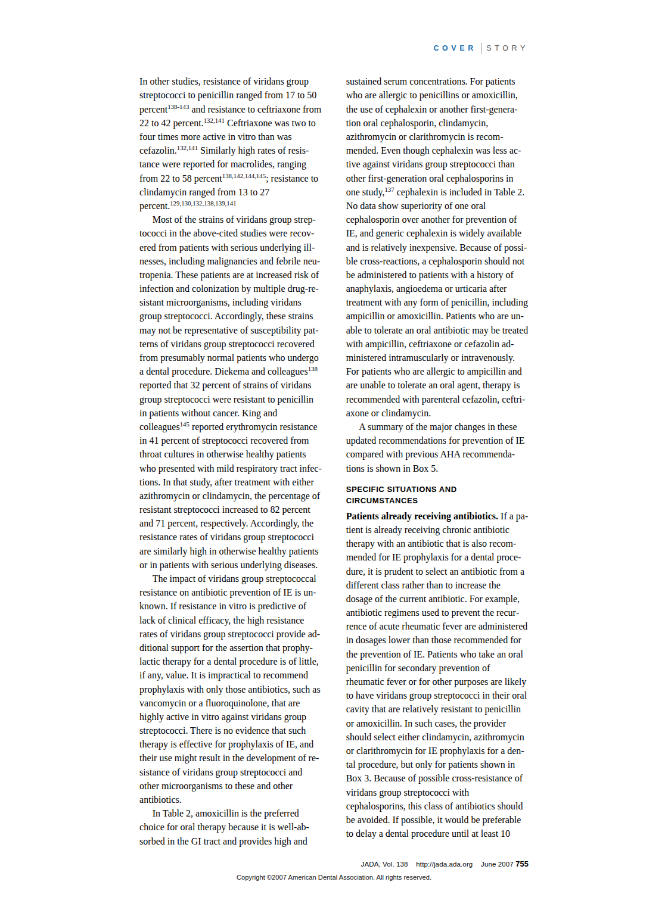Cover Story
In other studies, resistance of viridans group streptococci to penicillin ranged from 17 to 50 percent138-143 and resistance to ceftriaxone from 22 to 42 percent.132,141 Ceftriaxone was two to four times more active in vitro than was cefazolin.132,141 Similarly high rates of resistance were reported for macrolides, ranging from 22 to 58 percent138,142,144,145; resistance to clindamycin ranged from 13 to 27 percent.129,130,132,138,139,141
Most of the strains of viridans group streptococci in the above-cited studies were recovered from patients with serious underlying illnesses, including malignancies and febrile neutropenia. These patients are at increased risk of infection and colonization by multiple drug-resistant microorganisms, including viridans group streptococci. Accordingly, these strains may not be representative of susceptibility patterns of viridans group streptococci recovered from presumably normal patients who undergo a dental procedure. Diekema and colleagues138 reported that 32 percent of strains of viridans group streptococci were resistant to penicillin in patients without cancer. King and colleagues145 reported erythromycin resistance in 41 percent of streptococci recovered from throat cultures in otherwise healthy patients who presented with mild respiratory tract infections. In that study, after treatment with either azithromycin or clindamycin, the percentage of resistant streptococci increased to 82 percent and 71 percent, respectively. Accordingly, the resistance rates of viridans group streptococci are similarly high in otherwise healthy patients or in patients with serious underlying diseases.
The impact of viridans group streptococcal resistance on antibiotic prevention of IE is unknown. If resistance in vitro is predictive of lack of clinical efficacy, the high resistance rates of viridans group streptococci provide additional support for the assertion that prophylactic therapy for a dental procedure is of little, if any, value. It is impractical to recommend prophylaxis with only those antibiotics, such as vancomycin or a fluoroquinolone, that are highly active in vitro against viridans group streptococci. There is no evidence that such therapy is effective for prophylaxis of IE, and their use might result in the development of resistance of viridans group streptococci and other microorganisms to these and other antibiotics.
In Table 2, amoxicillin is the preferred choice for oral therapy because it is well-absorbed in the GI tract and provides high and sustained serum concentrations. For patients who are allergic to penicillins or amoxicillin, the use of cephalexin or another first-generation oral cephalosporin, clindamycin, azithromycin or clarithromycin is recommended. Even though cephalexin was less active against viridans group streptococci than other first-generation oral cephalosporins in one study,137 cephalexin is included in Table 2. No data show superiority of one oral cephalosporin over another for prevention of IE, and generic cephalexin is widely available and is relatively inexpensive. Because of possible cross-reactions, a cephalosporin should not be administered to patients with a history of anaphylaxis, angioedema or urticaria after treatment with any form of penicillin, including ampicillin or amoxicillin. Patients who are unable to tolerate an oral antibiotic may be treated with ampicillin, ceftriaxone or cefazolin administered intramuscularly or intravenously. For patients who are allergic to ampicillin and are unable to tolerate an oral agent, therapy is recommended with parenteral cefazolin, ceftriaxone or clindamycin.
A summary of the major changes in these updated recommendations for prevention of IE compared with previous AHA recommendations is shown in Box 5.
Specific situations and circumstances
Patients already receiving antibiotics. If a patient is already receiving chronic antibiotic therapy with an antibiotic that is also recommended for IE prophylaxis for a dental procedure, it is prudent to select an antibiotic from a different class rather than to increase the dosage of the current antibiotic. For example, antibiotic regimens used to prevent the recurrence of acute rheumatic fever are administered in dosages lower than those recommended for the prevention of IE. Patients who take an oral penicillin for secondary prevention of rheumatic fever or for other purposes are likely to have viridans group streptococci in their oral cavity that are relatively resistant to penicillin or amoxicillin. In such cases, the provider should select either clindamycin, azithromycin or clarithromycin for IE prophylaxis for a dental procedure, but only for patients shown in Box 3. Because of possible cross-resistance of viridans group streptococci with cephalosporins, this class of antibiotics should be avoided. If possible, it would be preferable to delay a dental procedure until at least 10
JADA, Vol. 138 http://jada.ada.org June 2007 755
Copyright ©2007 American Dental Association. All rights reserved.